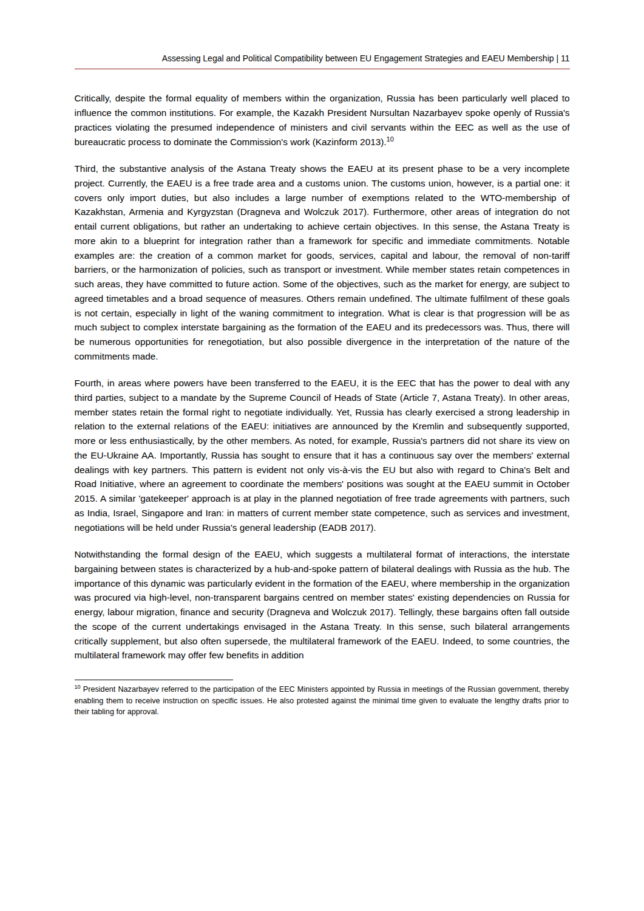Assessing Legal and Political Compatibility between EU Engagement Strategies and EAEU Membership | 11
Critically, despite the formal equality of members within the organization, Russia has been particularly well placed to influence the common institutions. For example, the Kazakh President Nursultan Nazarbayev spoke openly of Russia's practices violating the presumed independence of ministers and civil servants within the EEC as well as the use of bureaucratic process to dominate the Commission's work (Kazinform 2013).10
Third, the substantive analysis of the Astana Treaty shows the EAEU at its present phase to be a very incomplete project. Currently, the EAEU is a free trade area and a customs union. The customs union, however, is a partial one: it covers only import duties, but also includes a large number of exemptions related to the WTO-membership of Kazakhstan, Armenia and Kyrgyzstan (Dragneva and Wolczuk 2017). Furthermore, other areas of integration do not entail current obligations, but rather an undertaking to achieve certain objectives. In this sense, the Astana Treaty is more akin to a blueprint for integration rather than a framework for specific and immediate commitments. Notable examples are: the creation of a common market for goods, services, capital and labour, the removal of non-tariff barriers, or the harmonization of policies, such as transport or investment. While member states retain competences in such areas, they have committed to future action. Some of the objectives, such as the market for energy, are subject to agreed timetables and a broad sequence of measures. Others remain undefined. The ultimate fulfilment of these goals is not certain, especially in light of the waning commitment to integration. What is clear is that progression will be as much subject to complex interstate bargaining as the formation of the EAEU and its predecessors was. Thus, there will be numerous opportunities for renegotiation, but also possible divergence in the interpretation of the nature of the commitments made.
Fourth, in areas where powers have been transferred to the EAEU, it is the EEC that has the power to deal with any third parties, subject to a mandate by the Supreme Council of Heads of State (Article 7, Astana Treaty). In other areas, member states retain the formal right to negotiate individually. Yet, Russia has clearly exercised a strong leadership in relation to the external relations of the EAEU: initiatives are announced by the Kremlin and subsequently supported, more or less enthusiastically, by the other members. As noted, for example, Russia's partners did not share its view on the EU-Ukraine AA. Importantly, Russia has sought to ensure that it has a continuous say over the members' external dealings with key partners. This pattern is evident not only vis-à-vis the EU but also with regard to China's Belt and Road Initiative, where an agreement to coordinate the members' positions was sought at the EAEU summit in October 2015. A similar 'gatekeeper' approach is at play in the planned negotiation of free trade agreements with partners, such as India, Israel, Singapore and Iran: in matters of current member state competence, such as services and investment, negotiations will be held under Russia's general leadership (EADB 2017).
Notwithstanding the formal design of the EAEU, which suggests a multilateral format of interactions, the interstate bargaining between states is characterized by a hub-and-spoke pattern of bilateral dealings with Russia as the hub. The importance of this dynamic was particularly evident in the formation of the EAEU, where membership in the organization was procured via high-level, non-transparent bargains centred on member states' existing dependencies on Russia for energy, labour migration, finance and security (Dragneva and Wolczuk 2017). Tellingly, these bargains often fall outside the scope of the current undertakings envisaged in the Astana Treaty. In this sense, such bilateral arrangements critically supplement, but also often supersede, the multilateral framework of the EAEU. Indeed, to some countries, the multilateral framework may offer few benefits in addition
10 President Nazarbayev referred to the participation of the EEC Ministers appointed by Russia in meetings of the Russian government, thereby enabling them to receive instruction on specific issues. He also protested against the minimal time given to evaluate the lengthy drafts prior to their tabling for approval.